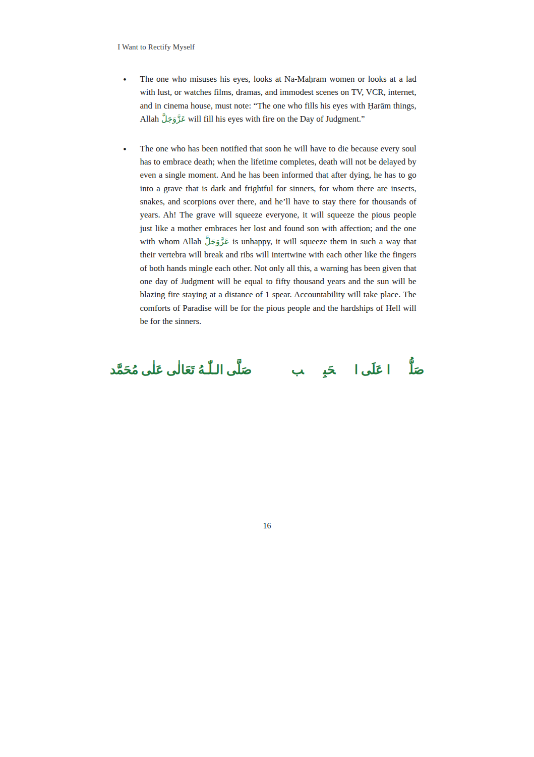I Want to Rectify Myself
The one who misuses his eyes, looks at Na-Maḥram women or looks at a lad with lust, or watches films, dramas, and immodest scenes on TV, VCR, internet, and in cinema house, must note: “The one who fills his eyes with Ḥarām things, Allah عَزَّوَجَلَّ will fill his eyes with fire on the Day of Judgment.”
The one who has been notified that soon he will have to die because every soul has to embrace death; when the lifetime completes, death will not be delayed by even a single moment. And he has been informed that after dying, he has to go into a grave that is dark and frightful for sinners, for whom there are insects, snakes, and scorpions over there, and he’ll have to stay there for thousands of years. Ah! The grave will squeeze everyone, it will squeeze the pious people just like a mother embraces her lost and found son with affection; and the one with whom Allah عَزَّوَجَلَّ is unhappy, it will squeeze them in such a way that their vertebra will break and ribs will intertwine with each other like the fingers of both hands mingle each other. Not only all this, a warning has been given that one day of Judgment will be equal to fifty thousand years and the sun will be blazing fire staying at a distance of 1 spear. Accountability will take place. The comforts of Paradise will be for the pious people and the hardships of Hell will be for the sinners.
صَلُّوۡا عَلَى الۡحَبِيۡب صَلَّى الـلّٰـهُ تَعَالٰى عَلٰى مُحَمَّد
16